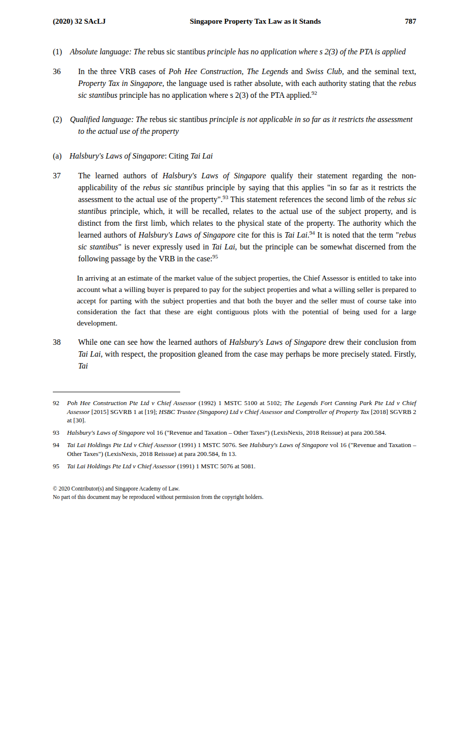(2020) 32 SAcLJ Singapore Property Tax Law as it Stands 787
(1) Absolute language: The rebus sic stantibus principle has no application where s 2(3) of the PTA is applied
36 In the three VRB cases of Poh Hee Construction, The Legends and Swiss Club, and the seminal text, Property Tax in Singapore, the language used is rather absolute, with each authority stating that the rebus sic stantibus principle has no application where s 2(3) of the PTA applied.92
(2) Qualified language: The rebus sic stantibus principle is not applicable in so far as it restricts the assessment to the actual use of the property
(a) Halsbury's Laws of Singapore: Citing Tai Lai
37 The learned authors of Halsbury's Laws of Singapore qualify their statement regarding the non-applicability of the rebus sic stantibus principle by saying that this applies "in so far as it restricts the assessment to the actual use of the property".93 This statement references the second limb of the rebus sic stantibus principle, which, it will be recalled, relates to the actual use of the subject property, and is distinct from the first limb, which relates to the physical state of the property. The authority which the learned authors of Halsbury's Laws of Singapore cite for this is Tai Lai.94 It is noted that the term "rebus sic stantibus" is never expressly used in Tai Lai, but the principle can be somewhat discerned from the following passage by the VRB in the case:95
In arriving at an estimate of the market value of the subject properties, the Chief Assessor is entitled to take into account what a willing buyer is prepared to pay for the subject properties and what a willing seller is prepared to accept for parting with the subject properties and that both the buyer and the seller must of course take into consideration the fact that these are eight contiguous plots with the potential of being used for a large development.
38 While one can see how the learned authors of Halsbury's Laws of Singapore drew their conclusion from Tai Lai, with respect, the proposition gleaned from the case may perhaps be more precisely stated. Firstly, Tai
92 Poh Hee Construction Pte Ltd v Chief Assessor (1992) 1 MSTC 5100 at 5102; The Legends Fort Canning Park Pte Ltd v Chief Assessor [2015] SGVRB 1 at [19]; HSBC Trustee (Singapore) Ltd v Chief Assessor and Comptroller of Property Tax [2018] SGVRB 2 at [30].
93 Halsbury's Laws of Singapore vol 16 ("Revenue and Taxation – Other Taxes") (LexisNexis, 2018 Reissue) at para 200.584.
94 Tai Lai Holdings Pte Ltd v Chief Assessor (1991) 1 MSTC 5076. See Halsbury's Laws of Singapore vol 16 ("Revenue and Taxation – Other Taxes") (LexisNexis, 2018 Reissue) at para 200.584, fn 13.
95 Tai Lai Holdings Pte Ltd v Chief Assessor (1991) 1 MSTC 5076 at 5081.
© 2020 Contributor(s) and Singapore Academy of Law.
No part of this document may be reproduced without permission from the copyright holders.